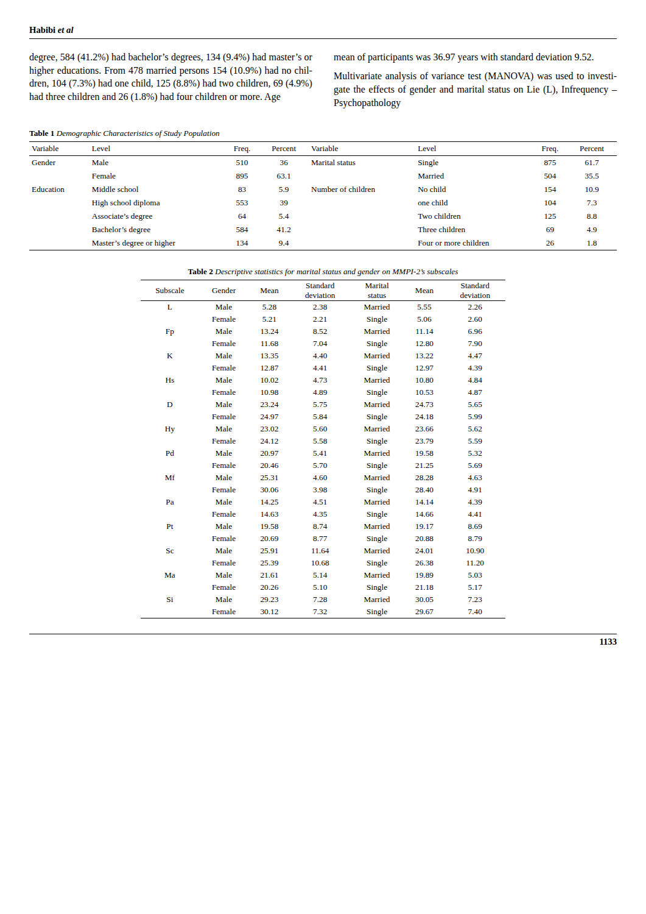Habibi et al
degree, 584 (41.2%) had bachelor’s degrees, 134 (9.4%) had master’s or higher educations. From 478 married persons 154 (10.9%) had no children, 104 (7.3%) had one child, 125 (8.8%) had two children, 69 (4.9%) had three children and 26 (1.8%) had four children or more. Age
mean of participants was 36.97 years with standard deviation 9.52.
Multivariate analysis of variance test (MANOVA) was used to investigate the effects of gender and marital status on Lie (L), Infrequency – Psychopathology
Table 1 Demographic Characteristics of Study Population
| Variable | Level | Freq. | Percent | Variable | Level | Freq. | Percent |
| --- | --- | --- | --- | --- | --- | --- | --- |
| Gender | Male | 510 | 36 | Marital status | Single | 875 | 61.7 |
| | Female | 895 | 63.1 | | Married | 504 | 35.5 |
| Education | Middle school | 83 | 5.9 | Number of children | No child | 154 | 10.9 |
| | High school diploma | 553 | 39 | | one child | 104 | 7.3 |
| | Associate’s degree | 64 | 5.4 | | Two children | 125 | 8.8 |
| | Bachelor’s degree | 584 | 41.2 | | Three children | 69 | 4.9 |
| | Master’s degree or higher | 134 | 9.4 | | Four or more children | 26 | 1.8 |
Table 2 Descriptive statistics for marital status and gender on MMPI-2’s subscales
| Subscale | Gender | Mean | Standard deviation | Marital status | Mean | Standard deviation |
| --- | --- | --- | --- | --- | --- | --- |
| L | Male | 5.28 | 2.38 | Married | 5.55 | 2.26 |
| | Female | 5.21 | 2.21 | Single | 5.06 | 2.60 |
| Fp | Male | 13.24 | 8.52 | Married | 11.14 | 6.96 |
| | Female | 11.68 | 7.04 | Single | 12.80 | 7.90 |
| K | Male | 13.35 | 4.40 | Married | 13.22 | 4.47 |
| | Female | 12.87 | 4.41 | Single | 12.97 | 4.39 |
| Hs | Male | 10.02 | 4.73 | Married | 10.80 | 4.84 |
| | Female | 10.98 | 4.89 | Single | 10.53 | 4.87 |
| D | Male | 23.24 | 5.75 | Married | 24.73 | 5.65 |
| | Female | 24.97 | 5.84 | Single | 24.18 | 5.99 |
| Hy | Male | 23.02 | 5.60 | Married | 23.66 | 5.62 |
| | Female | 24.12 | 5.58 | Single | 23.79 | 5.59 |
| Pd | Male | 20.97 | 5.41 | Married | 19.58 | 5.32 |
| | Female | 20.46 | 5.70 | Single | 21.25 | 5.69 |
| Mf | Male | 25.31 | 4.60 | Married | 28.28 | 4.63 |
| | Female | 30.06 | 3.98 | Single | 28.40 | 4.91 |
| Pa | Male | 14.25 | 4.51 | Married | 14.14 | 4.39 |
| | Female | 14.63 | 4.35 | Single | 14.66 | 4.41 |
| Pt | Male | 19.58 | 8.74 | Married | 19.17 | 8.69 |
| | Female | 20.69 | 8.77 | Single | 20.88 | 8.79 |
| Sc | Male | 25.91 | 11.64 | Married | 24.01 | 10.90 |
| | Female | 25.39 | 10.68 | Single | 26.38 | 11.20 |
| Ma | Male | 21.61 | 5.14 | Married | 19.89 | 5.03 |
| | Female | 20.26 | 5.10 | Single | 21.18 | 5.17 |
| Si | Male | 29.23 | 7.28 | Married | 30.05 | 7.23 |
| | Female | 30.12 | 7.32 | Single | 29.67 | 7.40 |
1133